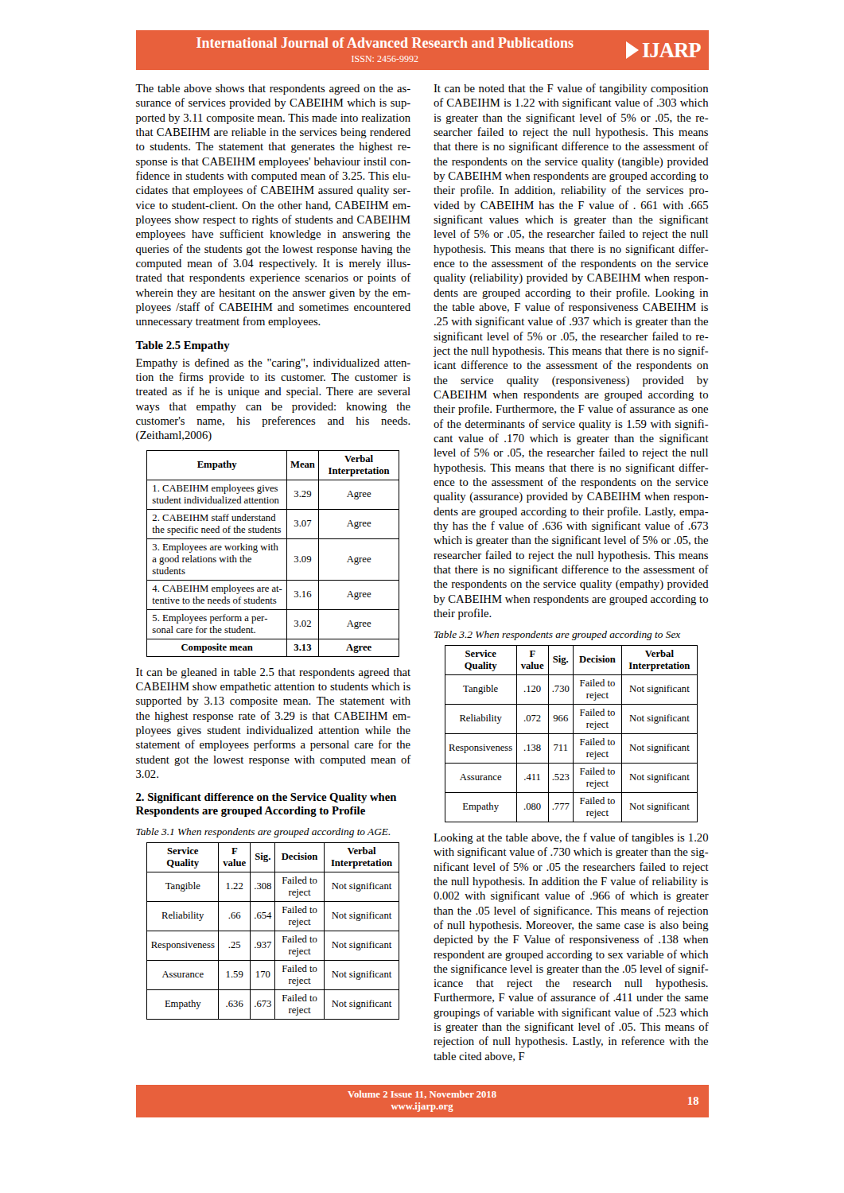International Journal of Advanced Research and Publications
ISSN: 2456-9992
IJARP
The table above shows that respondents agreed on the assurance of services provided by CABEIHM which is supported by 3.11 composite mean. This made into realization that CABEIHM are reliable in the services being rendered to students. The statement that generates the highest response is that CABEIHM employees' behaviour instil confidence in students with computed mean of 3.25. This elucidates that employees of CABEIHM assured quality service to student-client. On the other hand, CABEIHM employees show respect to rights of students and CABEIHM employees have sufficient knowledge in answering the queries of the students got the lowest response having the computed mean of 3.04 respectively. It is merely illustrated that respondents experience scenarios or points of wherein they are hesitant on the answer given by the employees /staff of CABEIHM and sometimes encountered unnecessary treatment from employees.
Table 2.5 Empathy
Empathy is defined as the "caring", individualized attention the firms provide to its customer. The customer is treated as if he is unique and special. There are several ways that empathy can be provided: knowing the customer's name, his preferences and his needs. (Zeithaml,2006)
| Empathy | Mean | Verbal Interpretation |
| --- | --- | --- |
| 1. CABEIHM employees gives student individualized attention | 3.29 | Agree |
| 2. CABEIHM staff understand the specific need of the students | 3.07 | Agree |
| 3. Employees are working with a good relations with the students | 3.09 | Agree |
| 4. CABEIHM employees are attentive to the needs of students | 3.16 | Agree |
| 5. Employees perform a personal care for the student. | 3.02 | Agree |
| Composite mean | 3.13 | Agree |
It can be gleaned in table 2.5 that respondents agreed that CABEIHM show empathetic attention to students which is supported by 3.13 composite mean. The statement with the highest response rate of 3.29 is that CABEIHM employees gives student individualized attention while the statement of employees performs a personal care for the student got the lowest response with computed mean of 3.02.
2. Significant difference on the Service Quality when Respondents are grouped According to Profile
Table 3.1 When respondents are grouped according to AGE.
| Service Quality | F value | Sig. | Decision | Verbal Interpretation |
| --- | --- | --- | --- | --- |
| Tangible | 1.22 | .308 | Failed to reject | Not significant |
| Reliability | .66 | .654 | Failed to reject | Not significant |
| Responsiveness | .25 | .937 | Failed to reject | Not significant |
| Assurance | 1.59 | 170 | Failed to reject | Not significant |
| Empathy | .636 | .673 | Failed to reject | Not significant |
It can be noted that the F value of tangibility composition of CABEIHM is 1.22 with significant value of .303 which is greater than the significant level of 5% or .05, the researcher failed to reject the null hypothesis. This means that there is no significant difference to the assessment of the respondents on the service quality (tangible) provided by CABEIHM when respondents are grouped according to their profile. In addition, reliability of the services provided by CABEIHM has the F value of . 661 with .665 significant values which is greater than the significant level of 5% or .05, the researcher failed to reject the null hypothesis. This means that there is no significant difference to the assessment of the respondents on the service quality (reliability) provided by CABEIHM when respondents are grouped according to their profile. Looking in the table above, F value of responsiveness CABEIHM is .25 with significant value of .937 which is greater than the significant level of 5% or .05, the researcher failed to reject the null hypothesis. This means that there is no significant difference to the assessment of the respondents on the service quality (responsiveness) provided by CABEIHM when respondents are grouped according to their profile. Furthermore, the F value of assurance as one of the determinants of service quality is 1.59 with significant value of .170 which is greater than the significant level of 5% or .05, the researcher failed to reject the null hypothesis. This means that there is no significant difference to the assessment of the respondents on the service quality (assurance) provided by CABEIHM when respondents are grouped according to their profile. Lastly, empathy has the f value of .636 with significant value of .673 which is greater than the significant level of 5% or .05, the researcher failed to reject the null hypothesis. This means that there is no significant difference to the assessment of the respondents on the service quality (empathy) provided by CABEIHM when respondents are grouped according to their profile.
Table 3.2 When respondents are grouped according to Sex
| Service Quality | F value | Sig. | Decision | Verbal Interpretation |
| --- | --- | --- | --- | --- |
| Tangible | .120 | .730 | Failed to reject | Not significant |
| Reliability | .072 | 966 | Failed to reject | Not significant |
| Responsiveness | .138 | 711 | Failed to reject | Not significant |
| Assurance | .411 | .523 | Failed to reject | Not significant |
| Empathy | .080 | .777 | Failed to reject | Not significant |
Looking at the table above, the f value of tangibles is 1.20 with significant value of .730 which is greater than the significant level of 5% or .05 the researchers failed to reject the null hypothesis. In addition the F value of reliability is 0.002 with significant value of .966 of which is greater than the .05 level of significance. This means of rejection of null hypothesis. Moreover, the same case is also being depicted by the F Value of responsiveness of .138 when respondent are grouped according to sex variable of which the significance level is greater than the .05 level of significance that reject the research null hypothesis. Furthermore, F value of assurance of .411 under the same groupings of variable with significant value of .523 which is greater than the significant level of .05. This means of rejection of null hypothesis. Lastly, in reference with the table cited above, F
Volume 2 Issue 11, November 2018
www.ijarp.org
18